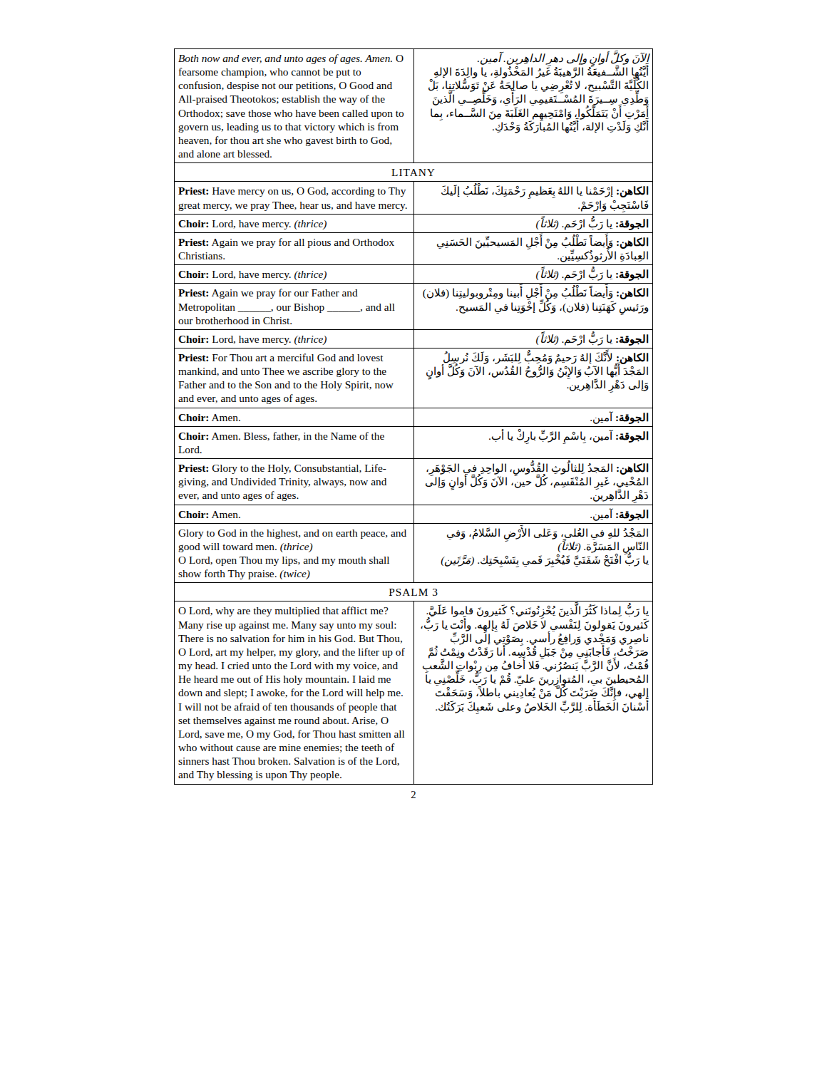| Both now and ever, and unto ages of ages. Amen. O fearsome champion, who cannot be put to confusion, despise not our petitions, O Good and All-praised Theotokos; establish the way of the Orthodox; save those who have been called upon to govern us, leading us to that victory which is from heaven, for thou art she who gavest birth to God, and alone art blessed. | الآنَ وكلَّ أوانٍ وإلى دهرِ الداهِرين. آمين. أَيَّتُها الشَّــفيعَةُ الرَّهيبَةُ غَيرُ المَخْذُولةِ، يا والِدَةَ الإلهِ الكُلِّيَّةَ التَّسْبيح، لا تُعْرِضِي يا صالِحَةُ عَنْ تَوَسُّلاتِنا، بَلْ وَطِّدِي سِــيرَةَ المُسْــتَقيمِي الرَأْي، وَخَلِّصِــي الَّذينَ أَمَرْتِ أَنْ يَتَمَلَّكُوا، وَامْنَحِيهِم الغَلَبَةَ مِنَ السَّــماء، بِما أَنَّكِ وَلَدْتِ الإلهَ، أَيَّتُها المُبارَكَةُ وَحْدَكِ. |
| LITANY |
| Priest: Have mercy on us, O God, according to Thy great mercy, we pray Thee, hear us, and have mercy. | الكاهن: إرْحَمْنا يا اللهُ بِعَظيمِ رَحْمَتِكَ، نَطْلُبُ إلَيكَ فَاسْتَجِبْ وَارْحَمْ. |
| Choir: Lord, have mercy. (thrice) | الجوقة: يا رَبُّ ارْحَم. (ثلاثاً) |
| Priest: Again we pray for all pious and Orthodox Christians. | الكاهن: وَأَيضاً نَطْلُبُ مِنْ أَجْلِ المَسيحيِّينَ الحَسَنِي العِبادَةِ الأُرثوذُكسِيِّين. |
| Choir: Lord, have mercy. (thrice) | الجوقة: يا رَبُّ ارْحَم. (ثلاثاً) |
| Priest: Again we pray for our Father and Metropolitan ______, our Bishop ______, and all our brotherhood in Christ. | الكاهن: وَأَيضاً نَطْلُبُ مِنْ أَجْلِ أَبينا ومِتْروبوليتِنا (فلان) ورَئيسِ كَهَنَتِنا (فلان)، وَكُلِّ إخْوَتِنا في المَسيح. |
| Choir: Lord, have mercy. (thrice) | الجوقة: يا رَبُّ ارْحَم. (ثلاثاً) |
| Priest: For Thou art a merciful God and lovest mankind, and unto Thee we ascribe glory to the Father and to the Son and to the Holy Spirit, now and ever, and unto ages of ages. | الكاهن: لأَنَّكَ إلهٌ رَحيمٌ وَمُحِبٌّ لِلبَشَر، وَلَكَ نُرسِلُ المَجْدَ أَيُّها الآبُ وَالإِبْنُ وَالرُّوحُ القُدُس، الآنَ وَكُلَّ أوانٍ وَإلى دَهْرِ الدَّاهِرين. |
| Choir: Amen. | الجوقة: آمين. |
| Choir: Amen. Bless, father, in the Name of the Lord. | الجوقة: آمين، بِاسْمِ الرَّبِّ بارِكْ يا أب. |
| Priest: Glory to the Holy, Consubstantial, Life-giving, and Undivided Trinity, always, now and ever, and unto ages of ages. | الكاهن: المَجدُ لِلثالُوثِ القُدُّوسِ، الواحِدِ في الجَوْهَرِ، المُحْيي، غَيرِ المُنْقَسِم، كُلَّ حين، الآنَ وَكُلَّ أوانٍ وَإلى دَهْرِ الدَّاهِرين. |
| Choir: Amen. | الجوقة: آمين. |
| Glory to God in the highest, and on earth peace, and good will toward men. (thrice) O Lord, open Thou my lips, and my mouth shall show forth Thy praise. (twice) | المَجْدُ للهِ في العُلى، وَعَلى الأَرْضِ السَّلامُ، وَفي النّاسِ المَسَرَّة. (ثلاثاً) يا رَبُّ افْتَحْ شَفَتَيَّ فَيُخْبِرَ فَمي بِتَسْبِحَتِك. (مَرَّتَين) |
| PSALM 3 |
| O Lord, why are they multiplied that afflict me? Many rise up against me. Many say unto my soul: There is no salvation for him in his God. But Thou, O Lord, art my helper, my glory, and the lifter up of my head. I cried unto the Lord with my voice, and He heard me out of His holy mountain. I laid me down and slept; I awoke, for the Lord will help me. I will not be afraid of ten thousands of people that set themselves against me round about. Arise, O Lord, save me, O my God, for Thou hast smitten all who without cause are mine enemies; the teeth of sinners hast Thou broken. Salvation is of the Lord, and Thy blessing is upon Thy people. | يا رَبُّ لِماذا كَثُرَ الَّذينَ يُحْزِنُونَني؟ كَثيرونَ قاموا عَلَيَّ. كَثيرونَ يَقولونَ لِنَفْسي لا خَلاصَ لَهُ بِإلهِه. وأَنْتَ يا رَبُّ، ناصِري وَمَجْدي وَرافِعُ رأسي. بِصَوْتِي إلى الرَّبِّ صَرَخْتُ، فَأَجابَنِي مِنْ جَبَلِ قُدْسِه. أنا رَقَدْتُ ونِمْتُ ثُمَّ قُمْتُ، لأَنَّ الرَّبَّ يَنصُرُني. فَلا أَخافُ مِن رِبْواتِ الشَّعبِ المُحيطينَ بي، المُتوازِرينَ عليّ. قُمْ يا رَبُّ، خَلِّصْنِي يا إلهي، فإِنَّكَ ضَرَبْتَ كُلَّ مَنْ يُعادِيني باطلاً، وَسَحَقْتَ أَسْنانَ الخَطَأَة. لِلرَّبِّ الخَلاصُ وعلى شَعبِكَ بَرَكَتُك. |
2